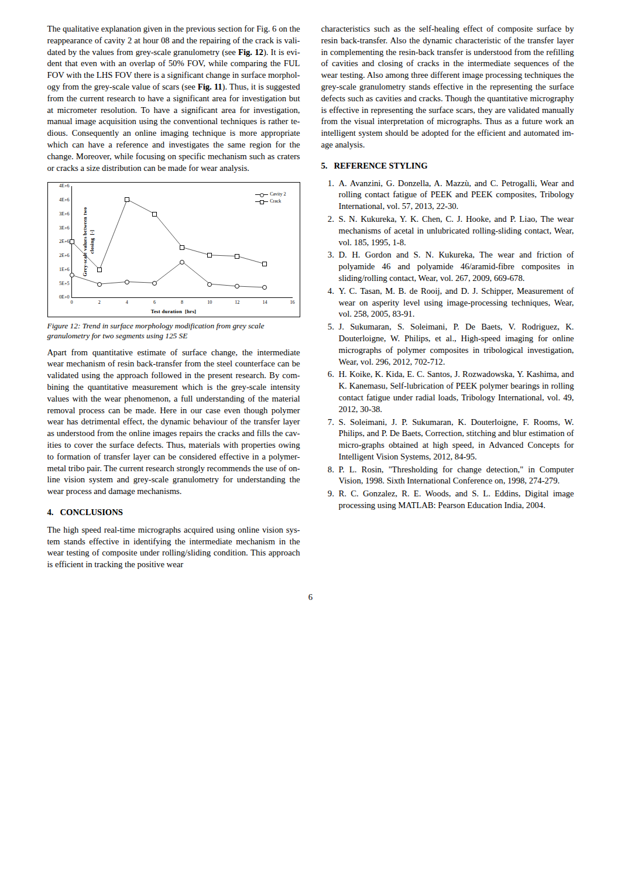The qualitative explanation given in the previous section for Fig. 6 on the reappearance of cavity 2 at hour 08 and the repairing of the crack is validated by the values from grey-scale granulometry (see Fig. 12). It is evident that even with an overlap of 50% FOV, while comparing the FUL FOV with the LHS FOV there is a significant change in surface morphology from the grey-scale value of scars (see Fig. 11). Thus, it is suggested from the current research to have a significant area for investigation but at micrometer resolution. To have a significant area for investigation, manual image acquisition using the conventional techniques is rather tedious. Consequently an online imaging technique is more appropriate which can have a reference and investigates the same region for the change. Moreover, while focusing on specific mechanism such as craters or cracks a size distribution can be made for wear analysis.
Grey-scale values between two
closing [-]
4E+6
4E+6
3E+6
3E+6
2E+6
2E+6
1E+6
5E+5
0E+0
0
2
4
6
8
10
12
14
16
Cavity 2
Crack
Test duration [hrs]
Figure 12: Trend in surface morphology modification from grey scale granulometry for two segments using 125 SE
Apart from quantitative estimate of surface change, the intermediate wear mechanism of resin back-transfer from the steel counterface can be validated using the approach followed in the present research. By combining the quantitative measurement which is the grey-scale intensity values with the wear phenomenon, a full understanding of the material removal process can be made. Here in our case even though polymer wear has detrimental effect, the dynamic behaviour of the transfer layer as understood from the online images repairs the cracks and fills the cavities to cover the surface defects. Thus, materials with properties owing to formation of transfer layer can be considered effective in a polymer-metal tribo pair. The current research strongly recommends the use of online vision system and grey-scale granulometry for understanding the wear process and damage mechanisms.
4. CONCLUSIONS
The high speed real-time micrographs acquired using online vision system stands effective in identifying the intermediate mechanism in the wear testing of composite under rolling/sliding condition. This approach is efficient in tracking the positive wear
characteristics such as the self-healing effect of composite surface by resin back-transfer. Also the dynamic characteristic of the transfer layer in complementing the resin-back transfer is understood from the refilling of cavities and closing of cracks in the intermediate sequences of the wear testing. Also among three different image processing techniques the grey-scale granulometry stands effective in the representing the surface defects such as cavities and cracks. Though the quantitative micrography is effective in representing the surface scars, they are validated manually from the visual interpretation of micrographs. Thus as a future work an intelligent system should be adopted for the efficient and automated image analysis.
5. REFERENCE STYLING
A. Avanzini, G. Donzella, A. Mazzù, and C. Petrogalli, Wear and rolling contact fatigue of PEEK and PEEK composites, Tribology International, vol. 57, 2013, 22-30.
S. N. Kukureka, Y. K. Chen, C. J. Hooke, and P. Liao, The wear mechanisms of acetal in unlubricated rolling-sliding contact, Wear, vol. 185, 1995, 1-8.
D. H. Gordon and S. N. Kukureka, The wear and friction of polyamide 46 and polyamide 46/aramid-fibre composites in sliding/rolling contact, Wear, vol. 267, 2009, 669-678.
Y. C. Tasan, M. B. de Rooij, and D. J. Schipper, Measurement of wear on asperity level using image-processing techniques, Wear, vol. 258, 2005, 83-91.
J. Sukumaran, S. Soleimani, P. De Baets, V. Rodriguez, K. Douterloigne, W. Philips, et al., High-speed imaging for online micrographs of polymer composites in tribological investigation, Wear, vol. 296, 2012, 702-712.
H. Koike, K. Kida, E. C. Santos, J. Rozwadowska, Y. Kashima, and K. Kanemasu, Self-lubrication of PEEK polymer bearings in rolling contact fatigue under radial loads, Tribology International, vol. 49, 2012, 30-38.
S. Soleimani, J. P. Sukumaran, K. Douterloigne, F. Rooms, W. Philips, and P. De Baets, Correction, stitching and blur estimation of micro-graphs obtained at high speed, in Advanced Concepts for Intelligent Vision Systems, 2012, 84-95.
P. L. Rosin, "Thresholding for change detection," in Computer Vision, 1998. Sixth International Conference on, 1998, 274-279.
R. C. Gonzalez, R. E. Woods, and S. L. Eddins, Digital image processing using MATLAB: Pearson Education India, 2004.
6